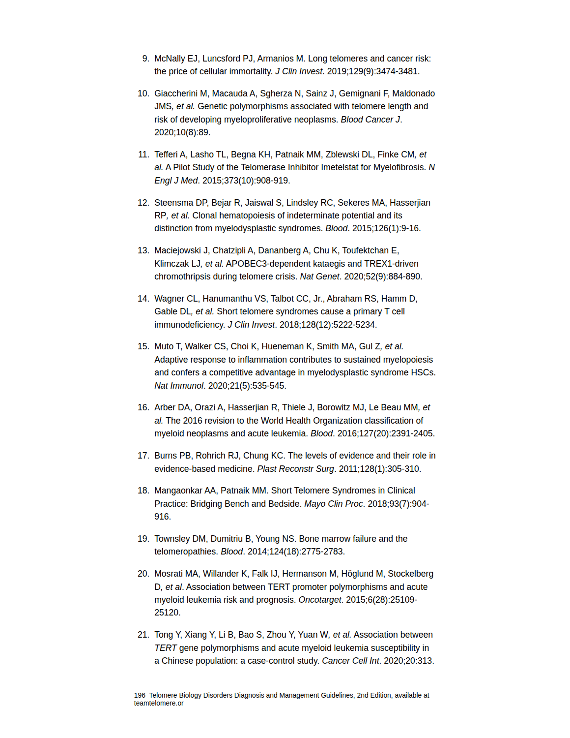9. McNally EJ, Luncsford PJ, Armanios M. Long telomeres and cancer risk: the price of cellular immortality. J Clin Invest. 2019;129(9):3474-3481.
10. Giaccherini M, Macauda A, Sgherza N, Sainz J, Gemignani F, Maldonado JMS, et al. Genetic polymorphisms associated with telomere length and risk of developing myeloproliferative neoplasms. Blood Cancer J. 2020;10(8):89.
11. Tefferi A, Lasho TL, Begna KH, Patnaik MM, Zblewski DL, Finke CM, et al. A Pilot Study of the Telomerase Inhibitor Imetelstat for Myelofibrosis. N Engl J Med. 2015;373(10):908-919.
12. Steensma DP, Bejar R, Jaiswal S, Lindsley RC, Sekeres MA, Hasserjian RP, et al. Clonal hematopoiesis of indeterminate potential and its distinction from myelodysplastic syndromes. Blood. 2015;126(1):9-16.
13. Maciejowski J, Chatzipli A, Dananberg A, Chu K, Toufektchan E, Klimczak LJ, et al. APOBEC3-dependent kataegis and TREX1-driven chromothripsis during telomere crisis. Nat Genet. 2020;52(9):884-890.
14. Wagner CL, Hanumanthu VS, Talbot CC, Jr., Abraham RS, Hamm D, Gable DL, et al. Short telomere syndromes cause a primary T cell immunodeficiency. J Clin Invest. 2018;128(12):5222-5234.
15. Muto T, Walker CS, Choi K, Hueneman K, Smith MA, Gul Z, et al. Adaptive response to inflammation contributes to sustained myelopoiesis and confers a competitive advantage in myelodysplastic syndrome HSCs. Nat Immunol. 2020;21(5):535-545.
16. Arber DA, Orazi A, Hasserjian R, Thiele J, Borowitz MJ, Le Beau MM, et al. The 2016 revision to the World Health Organization classification of myeloid neoplasms and acute leukemia. Blood. 2016;127(20):2391-2405.
17. Burns PB, Rohrich RJ, Chung KC. The levels of evidence and their role in evidence-based medicine. Plast Reconstr Surg. 2011;128(1):305-310.
18. Mangaonkar AA, Patnaik MM. Short Telomere Syndromes in Clinical Practice: Bridging Bench and Bedside. Mayo Clin Proc. 2018;93(7):904-916.
19. Townsley DM, Dumitriu B, Young NS. Bone marrow failure and the telomeropathies. Blood. 2014;124(18):2775-2783.
20. Mosrati MA, Willander K, Falk IJ, Hermanson M, Höglund M, Stockelberg D, et al. Association between TERT promoter polymorphisms and acute myeloid leukemia risk and prognosis. Oncotarget. 2015;6(28):25109-25120.
21. Tong Y, Xiang Y, Li B, Bao S, Zhou Y, Yuan W, et al. Association between TERT gene polymorphisms and acute myeloid leukemia susceptibility in a Chinese population: a case-control study. Cancer Cell Int. 2020;20:313.
196 Telomere Biology Disorders Diagnosis and Management Guidelines, 2nd Edition, available at teamtelomere.or